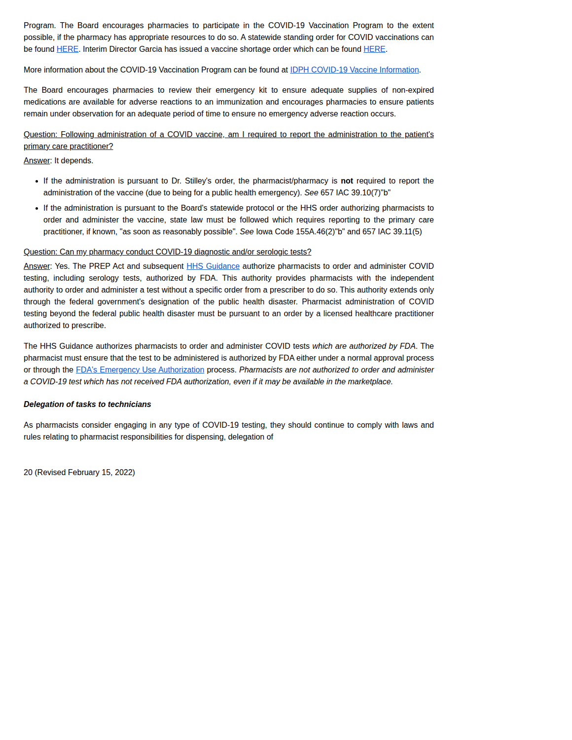Program. The Board encourages pharmacies to participate in the COVID-19 Vaccination Program to the extent possible, if the pharmacy has appropriate resources to do so. A statewide standing order for COVID vaccinations can be found HERE. Interim Director Garcia has issued a vaccine shortage order which can be found HERE.
More information about the COVID-19 Vaccination Program can be found at IDPH COVID-19 Vaccine Information.
The Board encourages pharmacies to review their emergency kit to ensure adequate supplies of non-expired medications are available for adverse reactions to an immunization and encourages pharmacies to ensure patients remain under observation for an adequate period of time to ensure no emergency adverse reaction occurs.
Question: Following administration of a COVID vaccine, am I required to report the administration to the patient's primary care practitioner?
Answer: It depends.
If the administration is pursuant to Dr. Stilley's order, the pharmacist/pharmacy is not required to report the administration of the vaccine (due to being for a public health emergency). See 657 IAC 39.10(7)"b"
If the administration is pursuant to the Board's statewide protocol or the HHS order authorizing pharmacists to order and administer the vaccine, state law must be followed which requires reporting to the primary care practitioner, if known, "as soon as reasonably possible". See Iowa Code 155A.46(2)"b" and 657 IAC 39.11(5)
Question: Can my pharmacy conduct COVID-19 diagnostic and/or serologic tests?
Answer: Yes. The PREP Act and subsequent HHS Guidance authorize pharmacists to order and administer COVID testing, including serology tests, authorized by FDA. This authority provides pharmacists with the independent authority to order and administer a test without a specific order from a prescriber to do so. This authority extends only through the federal government's designation of the public health disaster. Pharmacist administration of COVID testing beyond the federal public health disaster must be pursuant to an order by a licensed healthcare practitioner authorized to prescribe.
The HHS Guidance authorizes pharmacists to order and administer COVID tests which are authorized by FDA. The pharmacist must ensure that the test to be administered is authorized by FDA either under a normal approval process or through the FDA's Emergency Use Authorization process. Pharmacists are not authorized to order and administer a COVID-19 test which has not received FDA authorization, even if it may be available in the marketplace.
Delegation of tasks to technicians
As pharmacists consider engaging in any type of COVID-19 testing, they should continue to comply with laws and rules relating to pharmacist responsibilities for dispensing, delegation of
20 (Revised February 15, 2022)